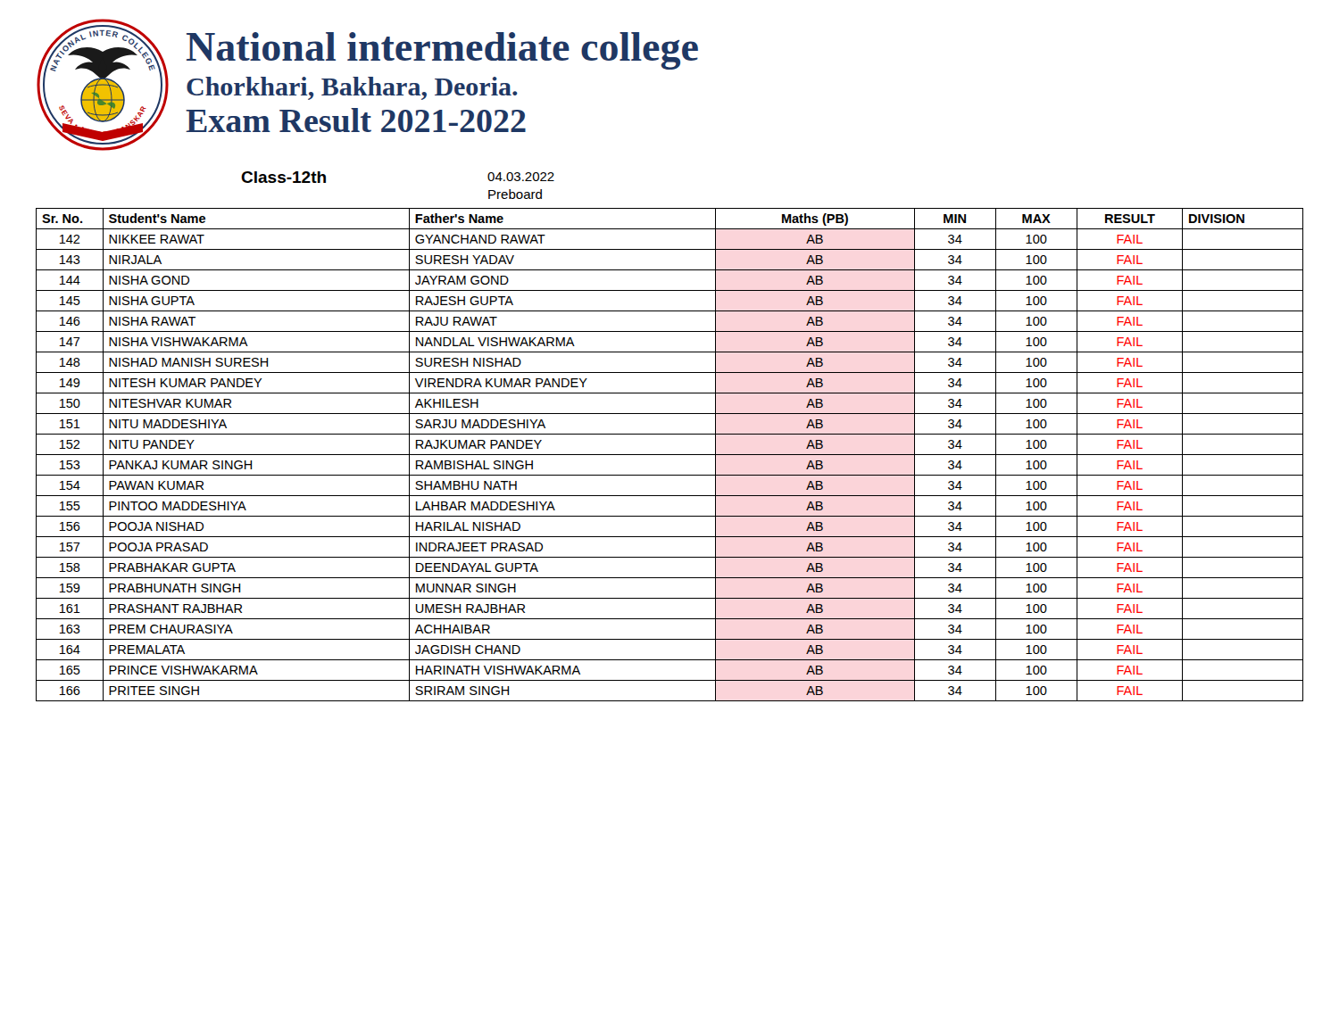NATIONAL INTER COLLEGE SEVA • AWAAZ • SANSKAR
National intermediate college
Chorkhari, Bakhara, Deoria.
Exam Result 2021-2022
Class-12th
04.03.2022
Preboard
| Sr. No. | Student's Name | Father's Name | Maths (PB) | MIN | MAX | RESULT | DIVISION |
| --- | --- | --- | --- | --- | --- | --- | --- |
| 142 | NIKKEE RAWAT | GYANCHAND RAWAT | AB | 34 | 100 | FAIL | |
| 143 | NIRJALA | SURESH YADAV | AB | 34 | 100 | FAIL | |
| 144 | NISHA GOND | JAYRAM GOND | AB | 34 | 100 | FAIL | |
| 145 | NISHA GUPTA | RAJESH GUPTA | AB | 34 | 100 | FAIL | |
| 146 | NISHA RAWAT | RAJU RAWAT | AB | 34 | 100 | FAIL | |
| 147 | NISHA VISHWAKARMA | NANDLAL VISHWAKARMA | AB | 34 | 100 | FAIL | |
| 148 | NISHAD MANISH SURESH | SURESH NISHAD | AB | 34 | 100 | FAIL | |
| 149 | NITESH KUMAR PANDEY | VIRENDRA KUMAR PANDEY | AB | 34 | 100 | FAIL | |
| 150 | NITESHVAR KUMAR | AKHILESH | AB | 34 | 100 | FAIL | |
| 151 | NITU MADDESHIYA | SARJU MADDESHIYA | AB | 34 | 100 | FAIL | |
| 152 | NITU PANDEY | RAJKUMAR PANDEY | AB | 34 | 100 | FAIL | |
| 153 | PANKAJ KUMAR SINGH | RAMBISHAL SINGH | AB | 34 | 100 | FAIL | |
| 154 | PAWAN KUMAR | SHAMBHU NATH | AB | 34 | 100 | FAIL | |
| 155 | PINTOO MADDESHIYA | LAHBAR MADDESHIYA | AB | 34 | 100 | FAIL | |
| 156 | POOJA NISHAD | HARILAL NISHAD | AB | 34 | 100 | FAIL | |
| 157 | POOJA PRASAD | INDRAJEET PRASAD | AB | 34 | 100 | FAIL | |
| 158 | PRABHAKAR GUPTA | DEENDAYAL GUPTA | AB | 34 | 100 | FAIL | |
| 159 | PRABHUNATH SINGH | MUNNAR SINGH | AB | 34 | 100 | FAIL | |
| 161 | PRASHANT RAJBHAR | UMESH RAJBHAR | AB | 34 | 100 | FAIL | |
| 163 | PREM CHAURASIYA | ACHHAIBAR | AB | 34 | 100 | FAIL | |
| 164 | PREMALATA | JAGDISH CHAND | AB | 34 | 100 | FAIL | |
| 165 | PRINCE VISHWAKARMA | HARINATH VISHWAKARMA | AB | 34 | 100 | FAIL | |
| 166 | PRITEE SINGH | SRIRAM SINGH | AB | 34 | 100 | FAIL | |